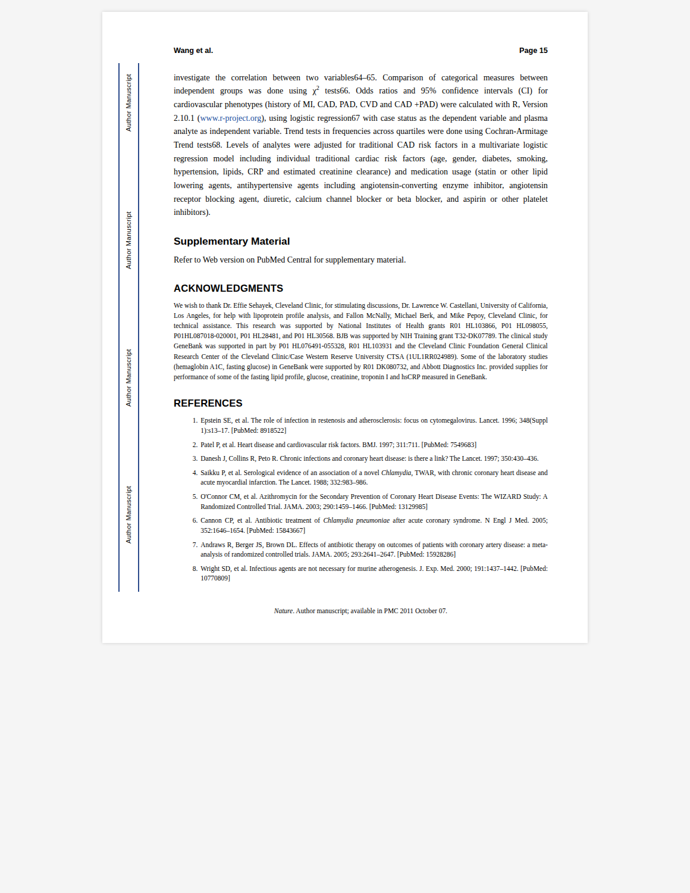Author Manuscript Author Manuscript Author Manuscript Author Manuscript
Wang et al.
Page 15
investigate the correlation between two variables64–65. Comparison of categorical measures between independent groups was done using χ2 tests66. Odds ratios and 95% confidence intervals (CI) for cardiovascular phenotypes (history of MI, CAD, PAD, CVD and CAD +PAD) were calculated with R, Version 2.10.1 (www.r-project.org), using logistic regression67 with case status as the dependent variable and plasma analyte as independent variable. Trend tests in frequencies across quartiles were done using Cochran-Armitage Trend tests68. Levels of analytes were adjusted for traditional CAD risk factors in a multivariate logistic regression model including individual traditional cardiac risk factors (age, gender, diabetes, smoking, hypertension, lipids, CRP and estimated creatinine clearance) and medication usage (statin or other lipid lowering agents, antihypertensive agents including angiotensin-converting enzyme inhibitor, angiotensin receptor blocking agent, diuretic, calcium channel blocker or beta blocker, and aspirin or other platelet inhibitors).
Supplementary Material
Refer to Web version on PubMed Central for supplementary material.
ACKNOWLEDGMENTS
We wish to thank Dr. Effie Sehayek, Cleveland Clinic, for stimulating discussions, Dr. Lawrence W. Castellani, University of California, Los Angeles, for help with lipoprotein profile analysis, and Fallon McNally, Michael Berk, and Mike Pepoy, Cleveland Clinic, for technical assistance. This research was supported by National Institutes of Health grants R01 HL103866, P01 HL098055, P01HL087018-020001, P01 HL28481, and P01 HL30568. BJB was supported by NIH Training grant T32-DK07789. The clinical study GeneBank was supported in part by P01 HL076491-055328, R01 HL103931 and the Cleveland Clinic Foundation General Clinical Research Center of the Cleveland Clinic/Case Western Reserve University CTSA (1UL1RR024989). Some of the laboratory studies (hemaglobin A1C, fasting glucose) in GeneBank were supported by R01 DK080732, and Abbott Diagnostics Inc. provided supplies for performance of some of the fasting lipid profile, glucose, creatinine, troponin I and hsCRP measured in GeneBank.
REFERENCES
Epstein SE, et al. The role of infection in restenosis and atherosclerosis: focus on cytomegalovirus. Lancet. 1996; 348(Suppl 1):s13–17. [PubMed: 8918522]
Patel P, et al. Heart disease and cardiovascular risk factors. BMJ. 1997; 311:711. [PubMed: 7549683]
Danesh J, Collins R, Peto R. Chronic infections and coronary heart disease: is there a link? The Lancet. 1997; 350:430–436.
Saikku P, et al. Serological evidence of an association of a novel Chlamydia, TWAR, with chronic coronary heart disease and acute myocardial infarction. The Lancet. 1988; 332:983–986.
O'Connor CM, et al. Azithromycin for the Secondary Prevention of Coronary Heart Disease Events: The WIZARD Study: A Randomized Controlled Trial. JAMA. 2003; 290:1459–1466. [PubMed: 13129985]
Cannon CP, et al. Antibiotic treatment of Chlamydia pneumoniae after acute coronary syndrome. N Engl J Med. 2005; 352:1646–1654. [PubMed: 15843667]
Andraws R, Berger JS, Brown DL. Effects of antibiotic therapy on outcomes of patients with coronary artery disease: a meta-analysis of randomized controlled trials. JAMA. 2005; 293:2641–2647. [PubMed: 15928286]
Wright SD, et al. Infectious agents are not necessary for murine atherogenesis. J. Exp. Med. 2000; 191:1437–1442. [PubMed: 10770809]
Nature. Author manuscript; available in PMC 2011 October 07.